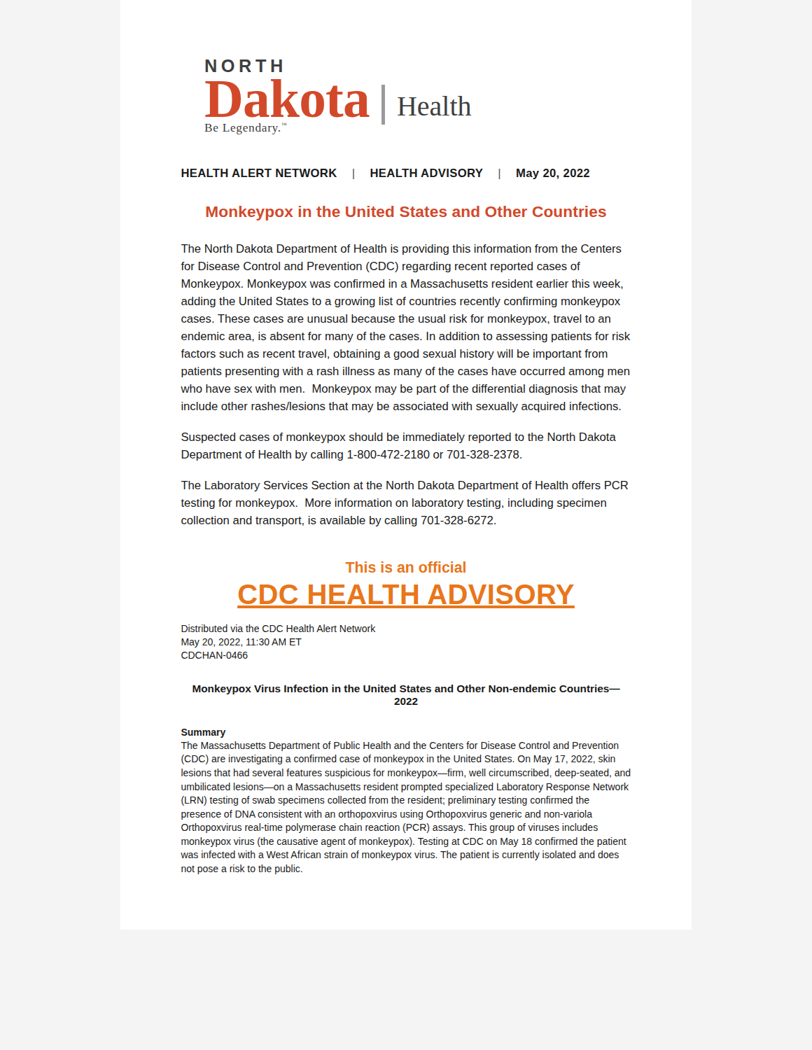NORTH
Dakota | Health
Be Legendary.™
HEALTH ALERT NETWORK|HEALTH ADVISORY|May 20, 2022
Monkeypox in the United States and Other Countries
The North Dakota Department of Health is providing this information from the Centers for Disease Control and Prevention (CDC) regarding recent reported cases of Monkeypox. Monkeypox was confirmed in a Massachusetts resident earlier this week, adding the United States to a growing list of countries recently confirming monkeypox cases. These cases are unusual because the usual risk for monkeypox, travel to an endemic area, is absent for many of the cases. In addition to assessing patients for risk factors such as recent travel, obtaining a good sexual history will be important from patients presenting with a rash illness as many of the cases have occurred among men who have sex with men. Monkeypox may be part of the differential diagnosis that may include other rashes/lesions that may be associated with sexually acquired infections.
Suspected cases of monkeypox should be immediately reported to the North Dakota Department of Health by calling 1-800-472-2180 or 701-328-2378.
The Laboratory Services Section at the North Dakota Department of Health offers PCR testing for monkeypox. More information on laboratory testing, including specimen collection and transport, is available by calling 701-328-6272.
This is an official
CDC HEALTH ADVISORY
Distributed via the CDC Health Alert Network
May 20, 2022, 11:30 AM ET
CDCHAN-0466
Monkeypox Virus Infection in the United States and Other Non-endemic Countries—2022
Summary
The Massachusetts Department of Public Health and the Centers for Disease Control and Prevention (CDC) are investigating a confirmed case of monkeypox in the United States. On May 17, 2022, skin lesions that had several features suspicious for monkeypox—firm, well circumscribed, deep-seated, and umbilicated lesions—on a Massachusetts resident prompted specialized Laboratory Response Network (LRN) testing of swab specimens collected from the resident; preliminary testing confirmed the presence of DNA consistent with an orthopoxvirus using Orthopoxvirus generic and non-variola Orthopoxvirus real-time polymerase chain reaction (PCR) assays. This group of viruses includes monkeypox virus (the causative agent of monkeypox). Testing at CDC on May 18 confirmed the patient was infected with a West African strain of monkeypox virus. The patient is currently isolated and does not pose a risk to the public.